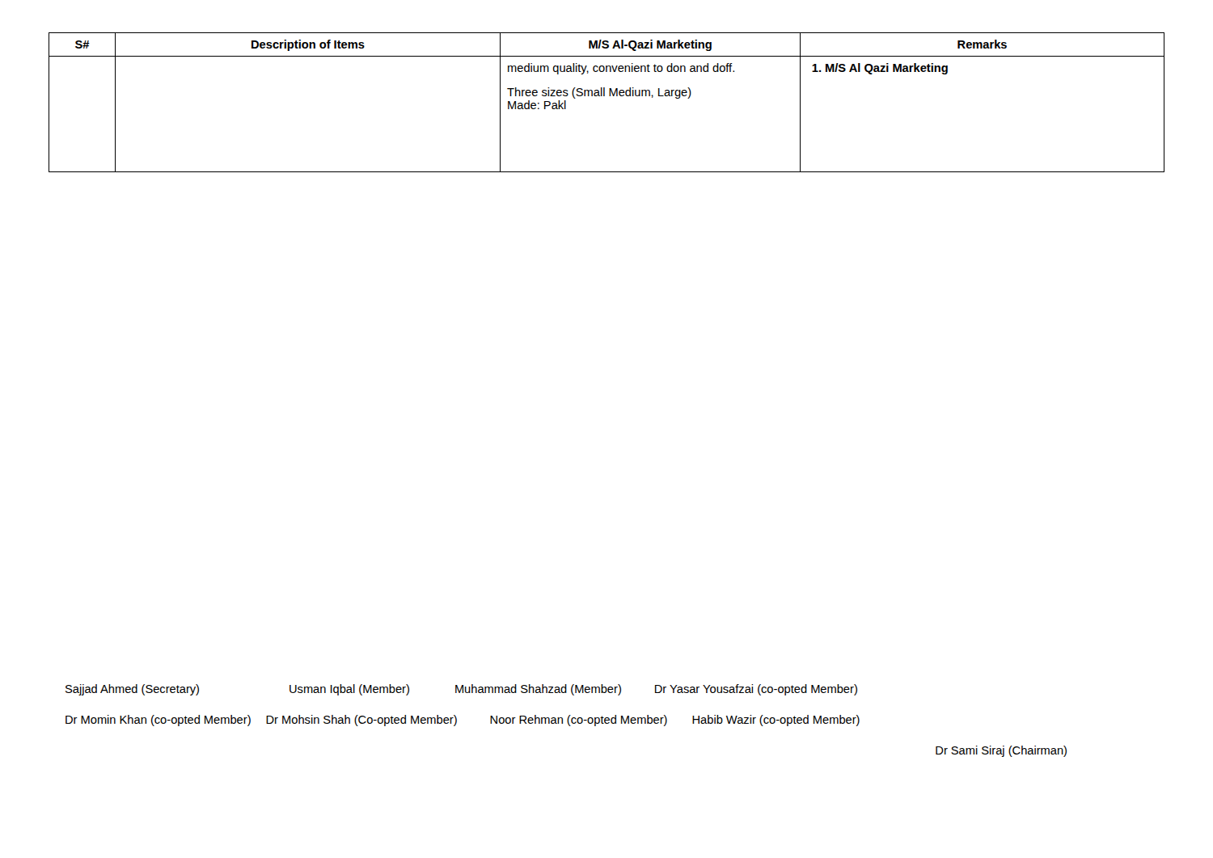| S# | Description of Items | M/S Al-Qazi Marketing | Remarks |
| --- | --- | --- | --- |
| | | medium quality, convenient to don and doff. Three sizes (Small Medium, Large) Made: Pakl | M/S Al Qazi Marketing |
Sajjad Ahmed (Secretary) Usman Iqbal (Member) Muhammad Shahzad (Member) Dr Yasar Yousafzai (co-opted Member)
Dr Momin Khan (co-opted Member) Dr Mohsin Shah (Co-opted Member) Noor Rehman (co-opted Member) Habib Wazir (co-opted Member)
Dr Sami Siraj (Chairman)